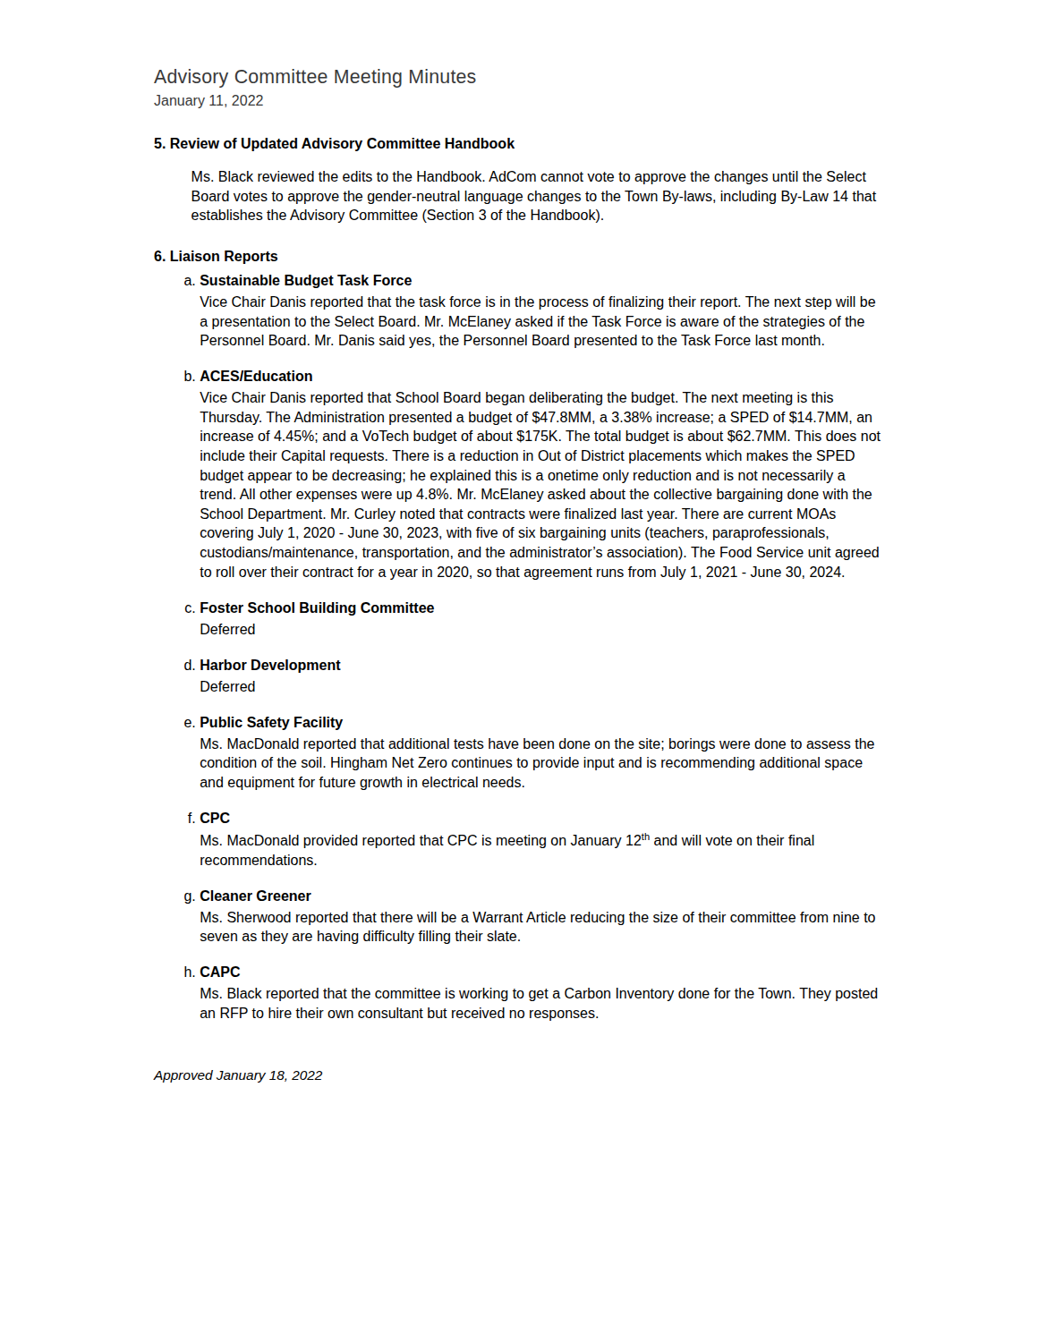Advisory Committee Meeting Minutes
January 11, 2022
5. Review of Updated Advisory Committee Handbook
Ms. Black reviewed the edits to the Handbook. AdCom cannot vote to approve the changes until the Select Board votes to approve the gender-neutral language changes to the Town By-laws, including By-Law 14 that establishes the Advisory Committee (Section 3 of the Handbook).
6. Liaison Reports
Sustainable Budget Task Force
Vice Chair Danis reported that the task force is in the process of finalizing their report. The next step will be a presentation to the Select Board. Mr. McElaney asked if the Task Force is aware of the strategies of the Personnel Board. Mr. Danis said yes, the Personnel Board presented to the Task Force last month.
ACES/Education
Vice Chair Danis reported that School Board began deliberating the budget. The next meeting is this Thursday. The Administration presented a budget of $47.8MM, a 3.38% increase; a SPED of $14.7MM, an increase of 4.45%; and a VoTech budget of about $175K. The total budget is about $62.7MM. This does not include their Capital requests. There is a reduction in Out of District placements which makes the SPED budget appear to be decreasing; he explained this is a onetime only reduction and is not necessarily a trend. All other expenses were up 4.8%. Mr. McElaney asked about the collective bargaining done with the School Department. Mr. Curley noted that contracts were finalized last year. There are current MOAs covering July 1, 2020 - June 30, 2023, with five of six bargaining units (teachers, paraprofessionals, custodians/maintenance, transportation, and the administrator’s association). The Food Service unit agreed to roll over their contract for a year in 2020, so that agreement runs from July 1, 2021 - June 30, 2024.
Foster School Building Committee
Deferred
Harbor Development
Deferred
Public Safety Facility
Ms. MacDonald reported that additional tests have been done on the site; borings were done to assess the condition of the soil. Hingham Net Zero continues to provide input and is recommending additional space and equipment for future growth in electrical needs.
CPC
Ms. MacDonald provided reported that CPC is meeting on January 12th and will vote on their final recommendations.
Cleaner Greener
Ms. Sherwood reported that there will be a Warrant Article reducing the size of their committee from nine to seven as they are having difficulty filling their slate.
CAPC
Ms. Black reported that the committee is working to get a Carbon Inventory done for the Town. They posted an RFP to hire their own consultant but received no responses.
Approved January 18, 2022